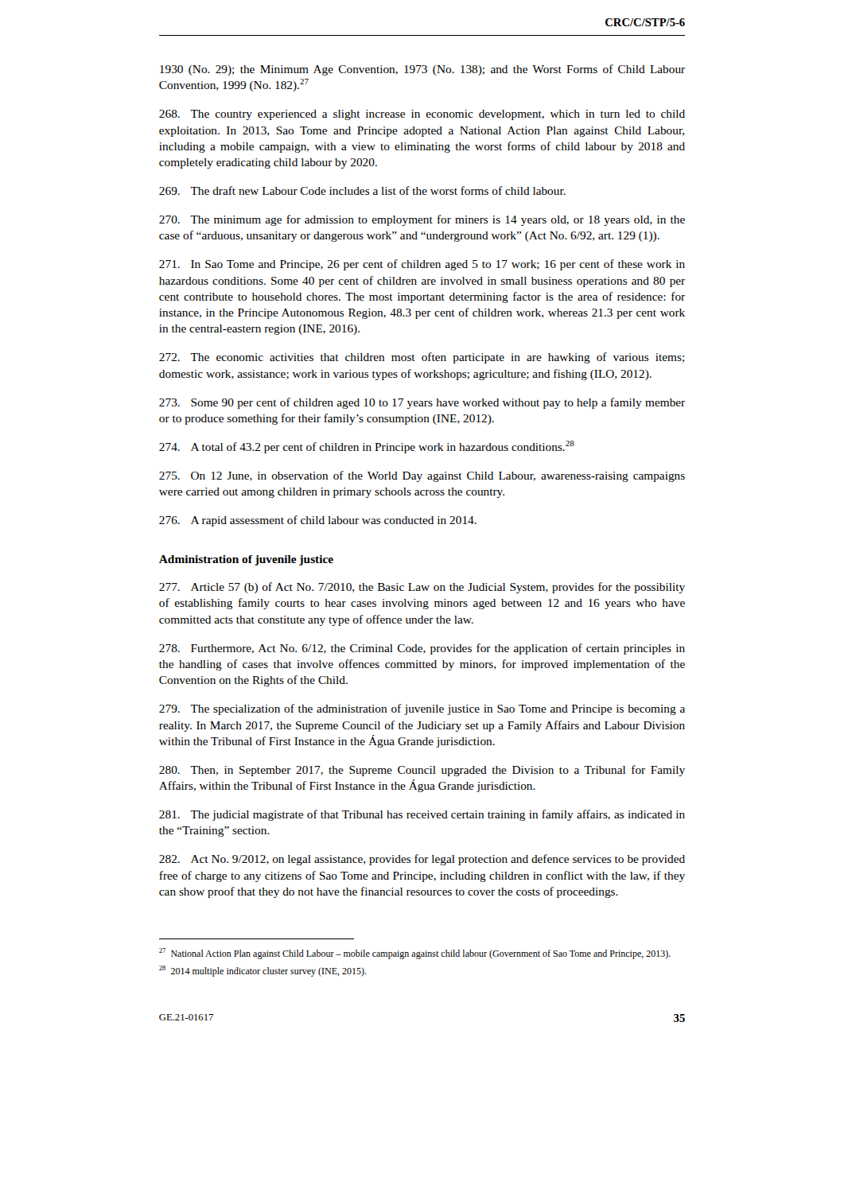CRC/C/STP/5-6
1930 (No. 29); the Minimum Age Convention, 1973 (No. 138); and the Worst Forms of Child Labour Convention, 1999 (No. 182).27
268. The country experienced a slight increase in economic development, which in turn led to child exploitation. In 2013, Sao Tome and Principe adopted a National Action Plan against Child Labour, including a mobile campaign, with a view to eliminating the worst forms of child labour by 2018 and completely eradicating child labour by 2020.
269. The draft new Labour Code includes a list of the worst forms of child labour.
270. The minimum age for admission to employment for miners is 14 years old, or 18 years old, in the case of “arduous, unsanitary or dangerous work” and “underground work” (Act No. 6/92, art. 129 (1)).
271. In Sao Tome and Principe, 26 per cent of children aged 5 to 17 work; 16 per cent of these work in hazardous conditions. Some 40 per cent of children are involved in small business operations and 80 per cent contribute to household chores. The most important determining factor is the area of residence: for instance, in the Principe Autonomous Region, 48.3 per cent of children work, whereas 21.3 per cent work in the central-eastern region (INE, 2016).
272. The economic activities that children most often participate in are hawking of various items; domestic work, assistance; work in various types of workshops; agriculture; and fishing (ILO, 2012).
273. Some 90 per cent of children aged 10 to 17 years have worked without pay to help a family member or to produce something for their family’s consumption (INE, 2012).
274. A total of 43.2 per cent of children in Principe work in hazardous conditions.28
275. On 12 June, in observation of the World Day against Child Labour, awareness-raising campaigns were carried out among children in primary schools across the country.
276. A rapid assessment of child labour was conducted in 2014.
Administration of juvenile justice
277. Article 57 (b) of Act No. 7/2010, the Basic Law on the Judicial System, provides for the possibility of establishing family courts to hear cases involving minors aged between 12 and 16 years who have committed acts that constitute any type of offence under the law.
278. Furthermore, Act No. 6/12, the Criminal Code, provides for the application of certain principles in the handling of cases that involve offences committed by minors, for improved implementation of the Convention on the Rights of the Child.
279. The specialization of the administration of juvenile justice in Sao Tome and Principe is becoming a reality. In March 2017, the Supreme Council of the Judiciary set up a Family Affairs and Labour Division within the Tribunal of First Instance in the Água Grande jurisdiction.
280. Then, in September 2017, the Supreme Council upgraded the Division to a Tribunal for Family Affairs, within the Tribunal of First Instance in the Água Grande jurisdiction.
281. The judicial magistrate of that Tribunal has received certain training in family affairs, as indicated in the “Training” section.
282. Act No. 9/2012, on legal assistance, provides for legal protection and defence services to be provided free of charge to any citizens of Sao Tome and Principe, including children in conflict with the law, if they can show proof that they do not have the financial resources to cover the costs of proceedings.
27 National Action Plan against Child Labour – mobile campaign against child labour (Government of Sao Tome and Principe, 2013).
28 2014 multiple indicator cluster survey (INE, 2015).
GE.21-01617
35